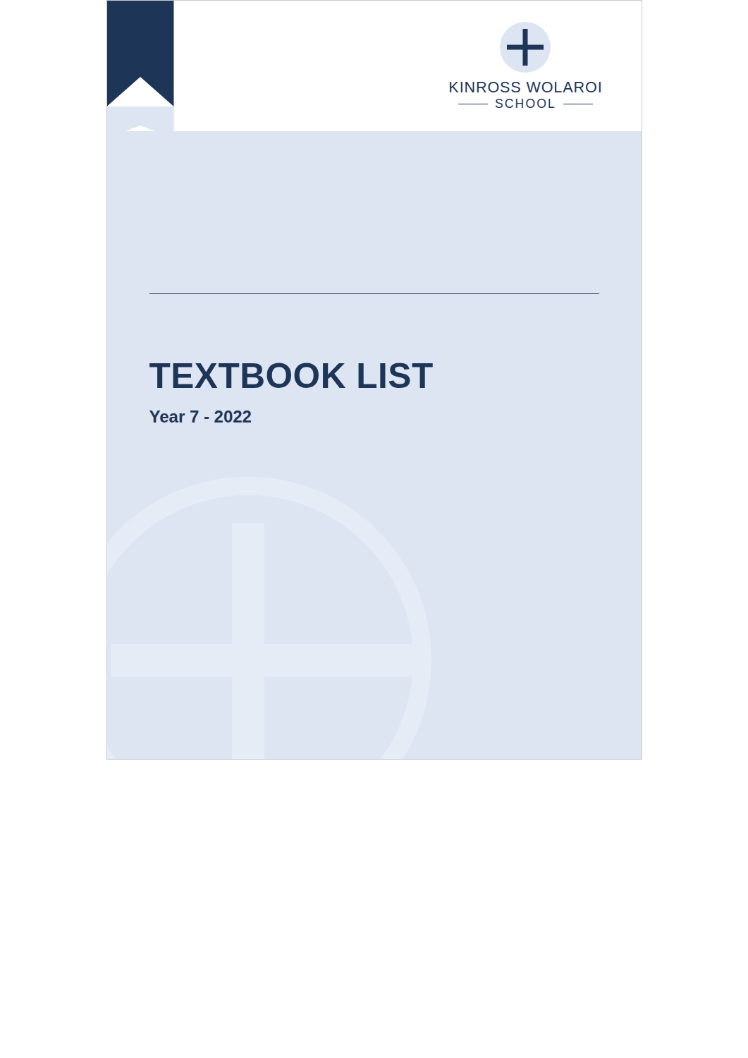KINROSS WOLAROI
SCHOOL
TEXTBOOK LIST
Year 7 - 2022